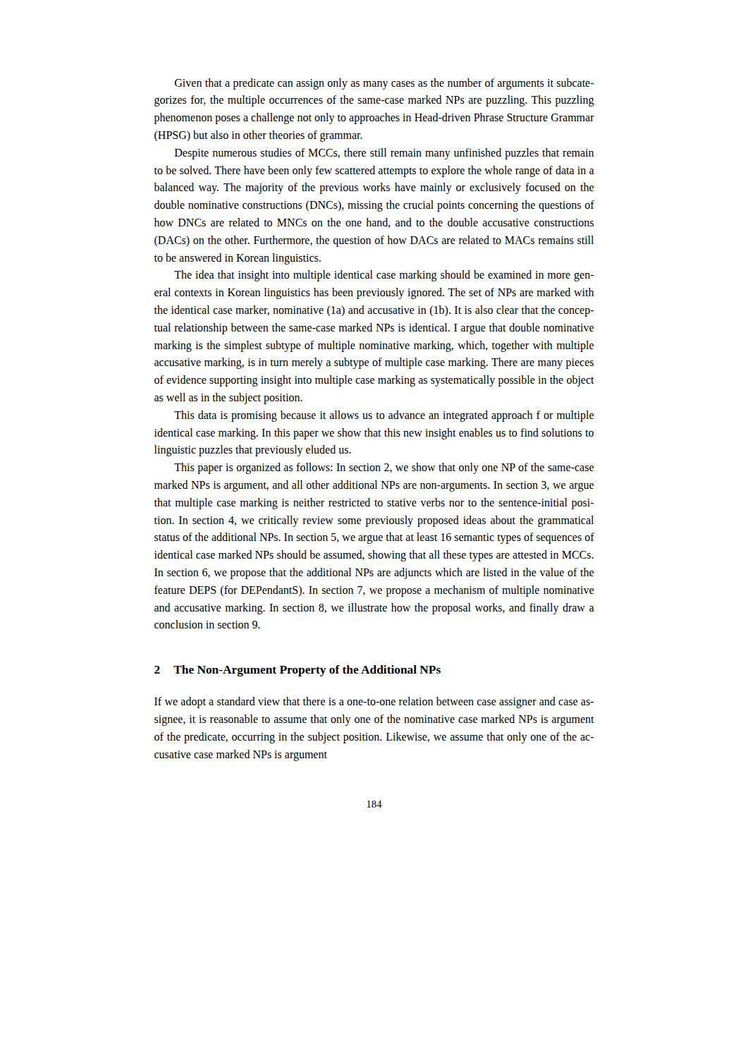Given that a predicate can assign only as many cases as the number of arguments it subcategorizes for, the multiple occurrences of the same-case marked NPs are puzzling. This puzzling phenomenon poses a challenge not only to approaches in Head-driven Phrase Structure Grammar (HPSG) but also in other theories of grammar.
Despite numerous studies of MCCs, there still remain many unfinished puzzles that remain to be solved. There have been only few scattered attempts to explore the whole range of data in a balanced way. The majority of the previous works have mainly or exclusively focused on the double nominative constructions (DNCs), missing the crucial points concerning the questions of how DNCs are related to MNCs on the one hand, and to the double accusative constructions (DACs) on the other. Furthermore, the question of how DACs are related to MACs remains still to be answered in Korean linguistics.
The idea that insight into multiple identical case marking should be examined in more general contexts in Korean linguistics has been previously ignored. The set of NPs are marked with the identical case marker, nominative (1a) and accusative in (1b). It is also clear that the conceptual relationship between the same-case marked NPs is identical. I argue that double nominative marking is the simplest subtype of multiple nominative marking, which, together with multiple accusative marking, is in turn merely a subtype of multiple case marking. There are many pieces of evidence supporting insight into multiple case marking as systematically possible in the object as well as in the subject position.
This data is promising because it allows us to advance an integrated approach f or multiple identical case marking. In this paper we show that this new insight enables us to find solutions to linguistic puzzles that previously eluded us.
This paper is organized as follows: In section 2, we show that only one NP of the same-case marked NPs is argument, and all other additional NPs are non-arguments. In section 3, we argue that multiple case marking is neither restricted to stative verbs nor to the sentence-initial position. In section 4, we critically review some previously proposed ideas about the grammatical status of the additional NPs. In section 5, we argue that at least 16 semantic types of sequences of identical case marked NPs should be assumed, showing that all these types are attested in MCCs. In section 6, we propose that the additional NPs are adjuncts which are listed in the value of the feature DEPS (for DEPendantS). In section 7, we propose a mechanism of multiple nominative and accusative marking. In section 8, we illustrate how the proposal works, and finally draw a conclusion in section 9.
2 The Non-Argument Property of the Additional NPs
If we adopt a standard view that there is a one-to-one relation between case assigner and case assignee, it is reasonable to assume that only one of the nominative case marked NPs is argument of the predicate, occurring in the subject position. Likewise, we assume that only one of the accusative case marked NPs is argument
184